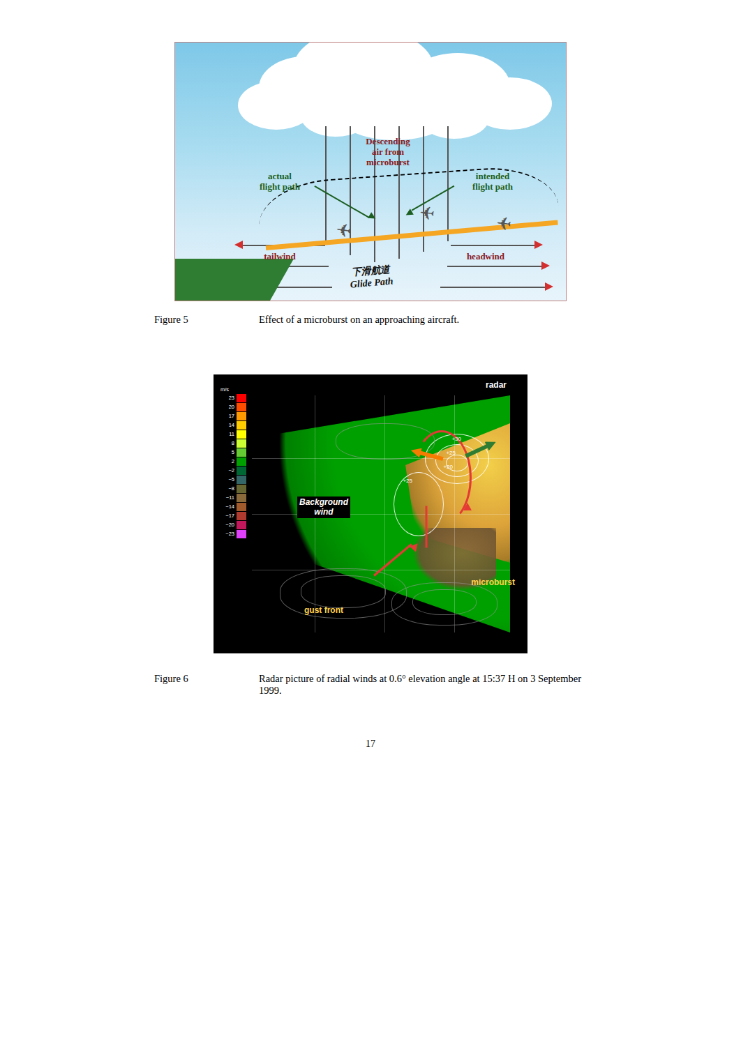✈
✈
✈
Descending
air from
microburst
actual
flight path
intended
flight path
tailwind
headwind
下滑航道
Glide Path
Figure 5
Effect of a microburst on an approaching aircraft.
m/s
23
20
17
14
11
8
5
2
−2
−5
−8
−11
−14
−17
−20
−23
+30
+25
+20
+25
radar
Background
wind
microburst
gust front
Figure 6
Radar picture of radial winds at 0.6° elevation angle at 15:37 H on 3 September 1999.
17